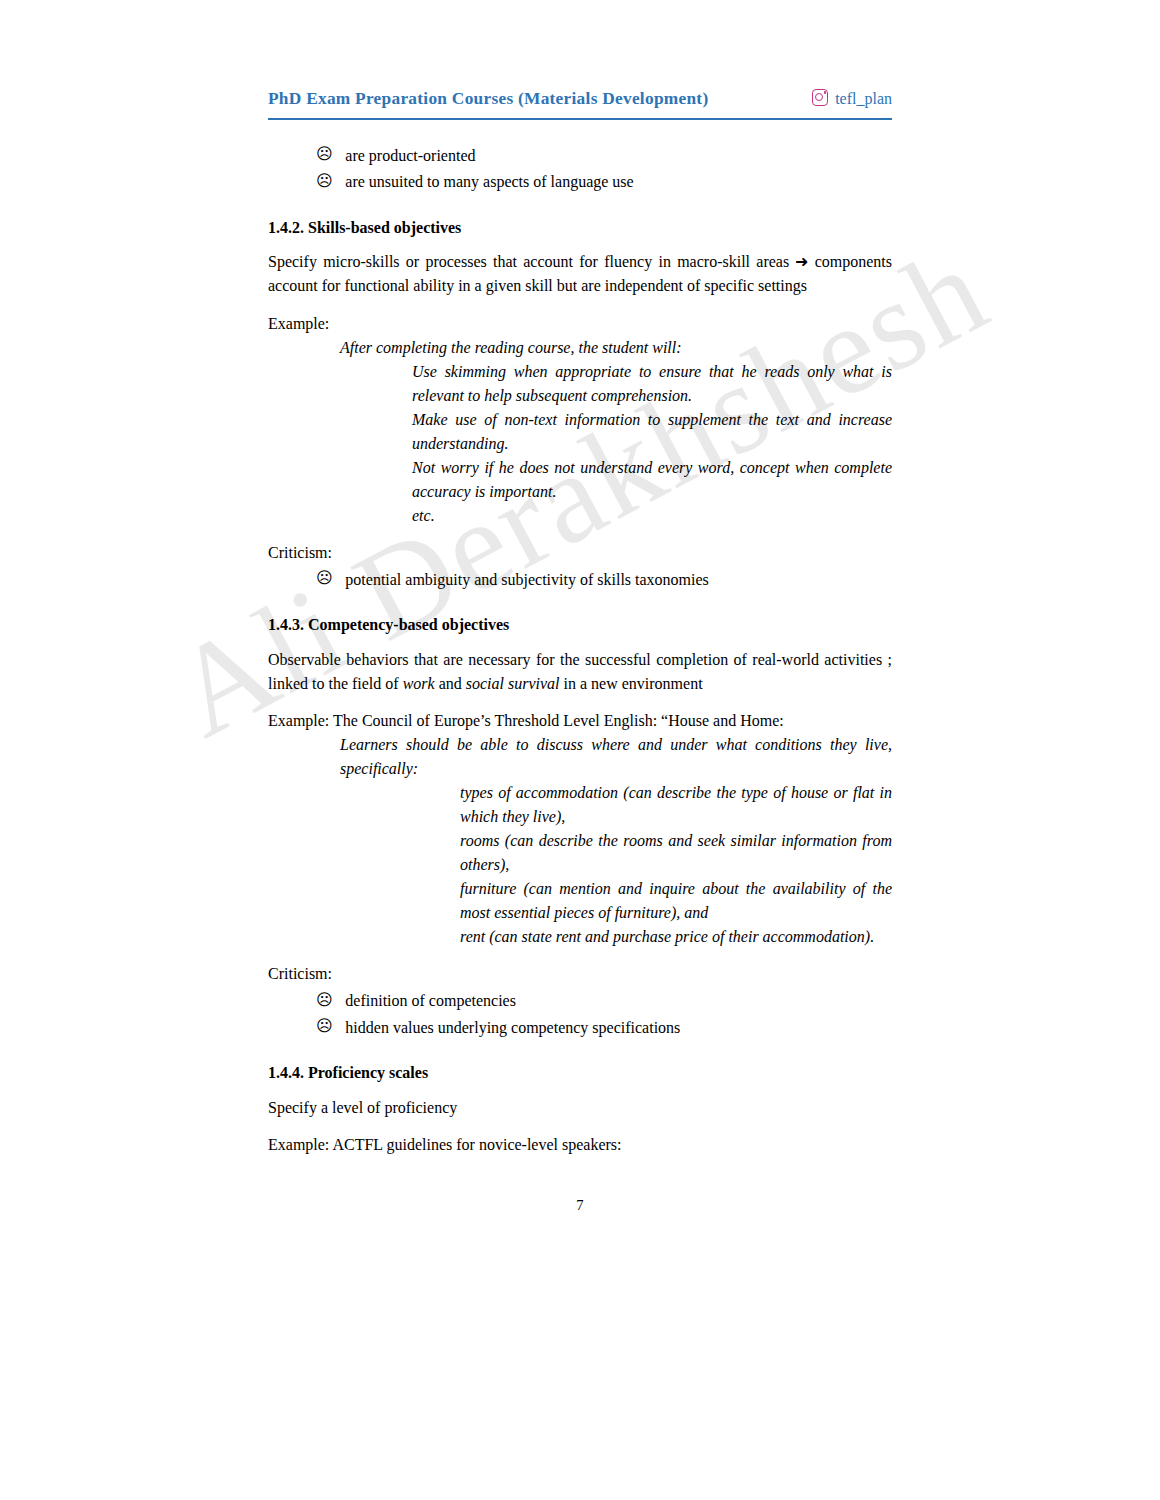Ali Derakhshesh
PhD Exam Preparation Courses (Materials Development)
tefl_plan
are product-oriented
are unsuited to many aspects of language use
1.4.2. Skills-based objectives
Specify micro-skills or processes that account for fluency in macro-skill areas ➜ components account for functional ability in a given skill but are independent of specific settings
Example:
After completing the reading course, the student will:
Use skimming when appropriate to ensure that he reads only what is relevant to help subsequent comprehension.
Make use of non-text information to supplement the text and increase understanding.
Not worry if he does not understand every word, concept when complete accuracy is important.
etc.
Criticism:
potential ambiguity and subjectivity of skills taxonomies
1.4.3. Competency-based objectives
Observable behaviors that are necessary for the successful completion of real-world activities ; linked to the field of work and social survival in a new environment
Example: The Council of Europe’s Threshold Level English: “House and Home:
Learners should be able to discuss where and under what conditions they live, specifically:
types of accommodation (can describe the type of house or flat in which they live),
rooms (can describe the rooms and seek similar information from others),
furniture (can mention and inquire about the availability of the most essential pieces of furniture), and
rent (can state rent and purchase price of their accommodation).
Criticism:
definition of competencies
hidden values underlying competency specifications
1.4.4. Proficiency scales
Specify a level of proficiency
Example: ACTFL guidelines for novice-level speakers:
7